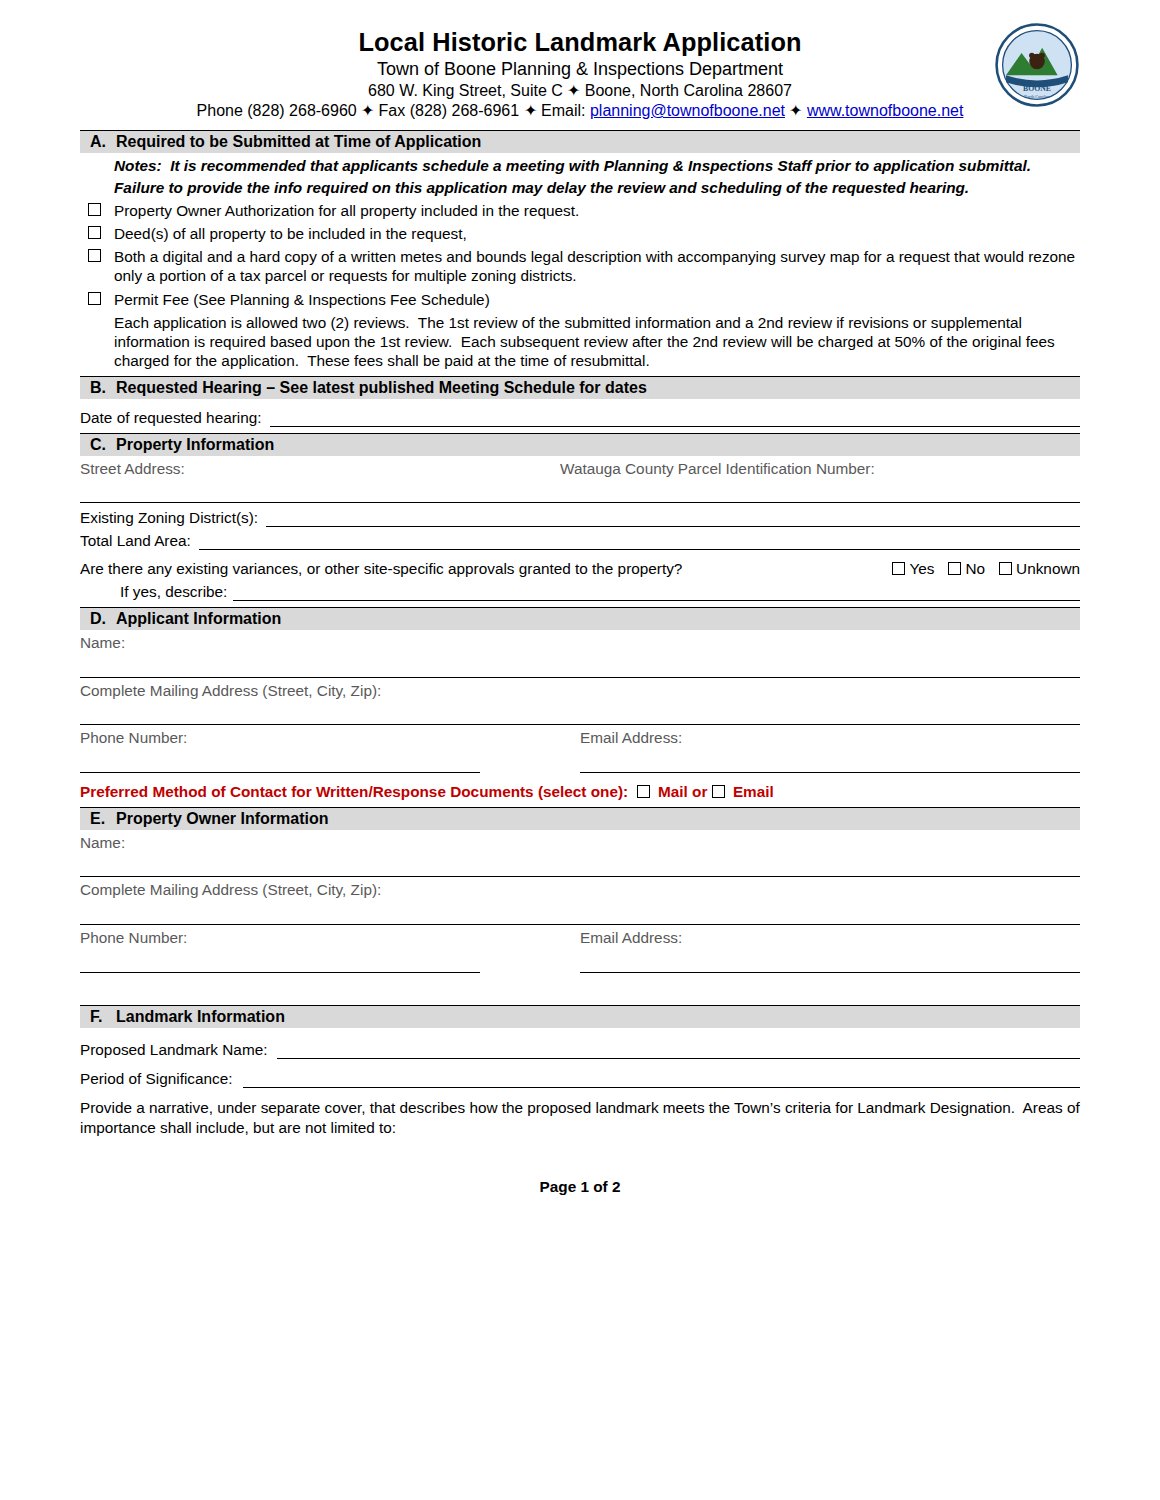BOONE North Carolina
Local Historic Landmark Application
Town of Boone Planning & Inspections Department
680 W. King Street, Suite C ✦ Boone, North Carolina 28607
Phone (828) 268-6960 ✦ Fax (828) 268-6961 ✦ Email: planning@townofboone.net ✦ www.townofboone.net
A. Required to be Submitted at Time of Application
Notes: It is recommended that applicants schedule a meeting with Planning & Inspections Staff prior to application submittal.
Failure to provide the info required on this application may delay the review and scheduling of the requested hearing.
Property Owner Authorization for all property included in the request.
Deed(s) of all property to be included in the request,
Both a digital and a hard copy of a written metes and bounds legal description with accompanying survey map for a request that would rezone only a portion of a tax parcel or requests for multiple zoning districts.
Permit Fee (See Planning & Inspections Fee Schedule)
Each application is allowed two (2) reviews. The 1st review of the submitted information and a 2nd review if revisions or supplemental information is required based upon the 1st review. Each subsequent review after the 2nd review will be charged at 50% of the original fees charged for the application. These fees shall be paid at the time of resubmittal.
B. Requested Hearing – See latest published Meeting Schedule for dates
Date of requested hearing:
C. Property Information
Street Address:
Watauga County Parcel Identification Number:
Existing Zoning District(s):
Total Land Area:
Are there any existing variances, or other site-specific approvals granted to the property? Yes No Unknown
If yes, describe:
D. Applicant Information
Name:
Complete Mailing Address (Street, City, Zip):
Phone Number:
Email Address:
Preferred Method of Contact for Written/Response Documents (select one): Mail or Email
E. Property Owner Information
Name:
Complete Mailing Address (Street, City, Zip):
Phone Number:
Email Address:
F. Landmark Information
Proposed Landmark Name:
Period of Significance:
Provide a narrative, under separate cover, that describes how the proposed landmark meets the Town’s criteria for Landmark Designation. Areas of importance shall include, but are not limited to:
Page 1 of 2